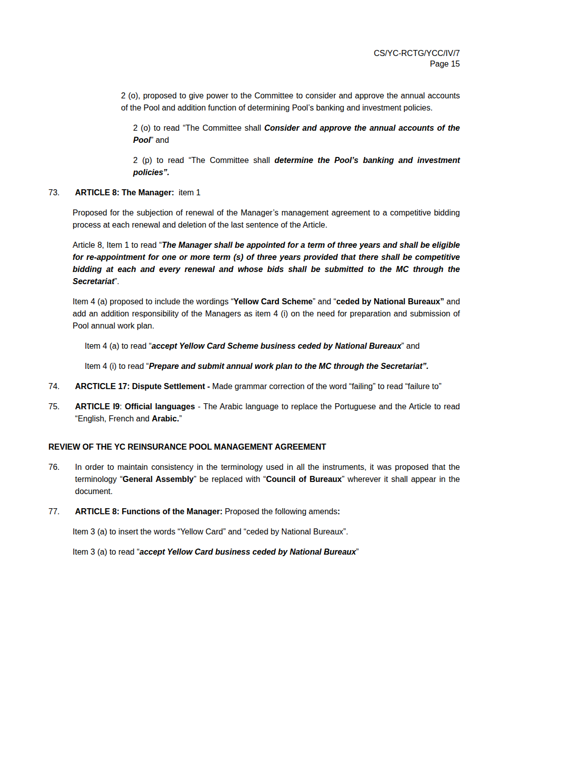CS/YC-RCTG/YCC/IV/7
Page 15
2 (o), proposed to give power to the Committee to consider and approve the annual accounts of the Pool and addition function of determining Pool’s banking and investment policies.
2 (o) to read “The Committee shall Consider and approve the annual accounts of the Pool” and
2 (p) to read “The Committee shall determine the Pool’s banking and investment policies”.
73.
ARTICLE 8: The Manager: item 1
Proposed for the subjection of renewal of the Manager’s management agreement to a competitive bidding process at each renewal and deletion of the last sentence of the Article.
Article 8, Item 1 to read “The Manager shall be appointed for a term of three years and shall be eligible for re-appointment for one or more term (s) of three years provided that there shall be competitive bidding at each and every renewal and whose bids shall be submitted to the MC through the Secretariat”.
Item 4 (a) proposed to include the wordings “Yellow Card Scheme” and “ceded by National Bureaux” and add an addition responsibility of the Managers as item 4 (i) on the need for preparation and submission of Pool annual work plan.
Item 4 (a) to read “accept Yellow Card Scheme business ceded by National Bureaux” and
Item 4 (i) to read “Prepare and submit annual work plan to the MC through the Secretariat”.
74.
ARCTICLE 17: Dispute Settlement - Made grammar correction of the word “failing” to read “failure to”
75.
ARTICLE I9: Official languages - The Arabic language to replace the Portuguese and the Article to read “English, French and Arabic.”
REVIEW OF THE YC REINSURANCE POOL MANAGEMENT AGREEMENT
76.
In order to maintain consistency in the terminology used in all the instruments, it was proposed that the terminology “General Assembly” be replaced with “Council of Bureaux” wherever it shall appear in the document.
77.
ARTICLE 8: Functions of the Manager: Proposed the following amends:
Item 3 (a) to insert the words “Yellow Card” and “ceded by National Bureaux”.
Item 3 (a) to read “accept Yellow Card business ceded by National Bureaux”